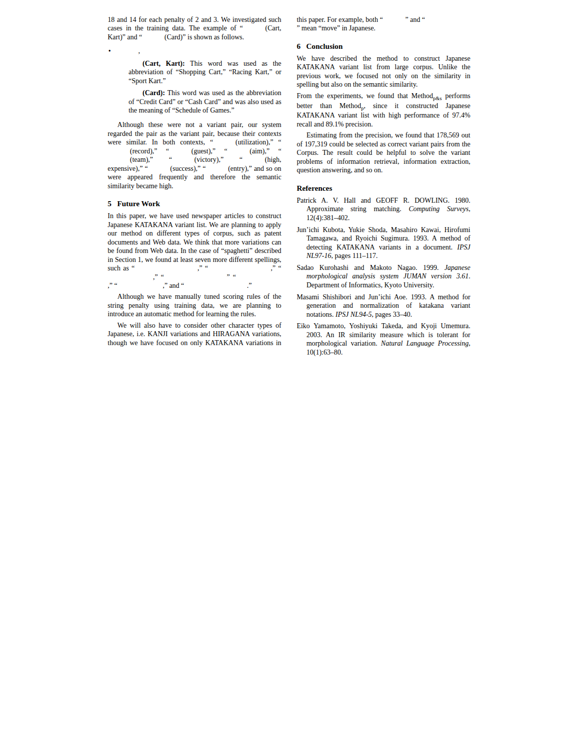18 and 14 for each penalty of 2 and 3. We investigated such cases in the training data. The example of “ (Cart, Kart)” and “ (Card)” is shown as follows.
,
(Cart, Kart): This word was used as the abbreviation of “Shopping Cart,” “Racing Kart,” or “Sport Kart.”
(Card): This word was used as the abbreviation of “Credit Card” or “Cash Card” and was also used as the meaning of “Schedule of Games.”
Although these were not a variant pair, our system regarded the pair as the variant pair, because their contexts were similar. In both contexts, “ (utilization),” “ (record),” “ (guest),” “ (aim),” “ (team),” “ (victory),” “ (high, expensive),” “ (success),” “ (entry),” and so on were appeared frequently and therefore the semantic similarity became high.
5 Future Work
In this paper, we have used newspaper articles to construct Japanese KATAKANA variant list. We are planning to apply our method on different types of corpus, such as patent documents and Web data. We think that more variations can be found from Web data. In the case of “spaghetti” described in Section 1, we found at least seven more different spellings, such as “ ,” “ ,” “ ,” “ ” “ ,” “ ,” and “ .”
Although we have manually tuned scoring rules of the string penalty using training data, we are planning to introduce an automatic method for learning the rules.
We will also have to consider other character types of Japanese, i.e. KANJI variations and HIRAGANA variations, though we have focused on only KATAKANA variations in this paper. For example, both “ ” and “ ” mean “move” in Japanese.
6 Conclusion
We have described the method to construct Japanese KATAKANA variant list from large corpus. Unlike the previous work, we focused not only on the similarity in spelling but also on the semantic similarity.
From the experiments, we found that Methodp&s performs better than Methodp, since it constructed Japanese KATAKANA variant list with high performance of 97.4% recall and 89.1% precision.
Estimating from the precision, we found that 178,569 out of 197,319 could be selected as correct variant pairs from the Corpus. The result could be helpful to solve the variant problems of information retrieval, information extraction, question answering, and so on.
References
Patrick A. V. Hall and GEOFF R. DOWLING. 1980. Approximate string matching. Computing Surveys, 12(4):381–402.
Jun’ichi Kubota, Yukie Shoda, Masahiro Kawai, Hirofumi Tamagawa, and Ryoichi Sugimura. 1993. A method of detecting KATAKANA variants in a document. IPSJ NL97-16, pages 111–117.
Sadao Kurohashi and Makoto Nagao. 1999. Japanese morphological analysis system JUMAN version 3.61. Department of Informatics, Kyoto University.
Masami Shishibori and Jun’ichi Aoe. 1993. A method for generation and normalization of katakana variant notations. IPSJ NL94-5, pages 33–40.
Eiko Yamamoto, Yoshiyuki Takeda, and Kyoji Umemura. 2003. An IR similarity measure which is tolerant for morphological variation. Natural Language Processing, 10(1):63–80.